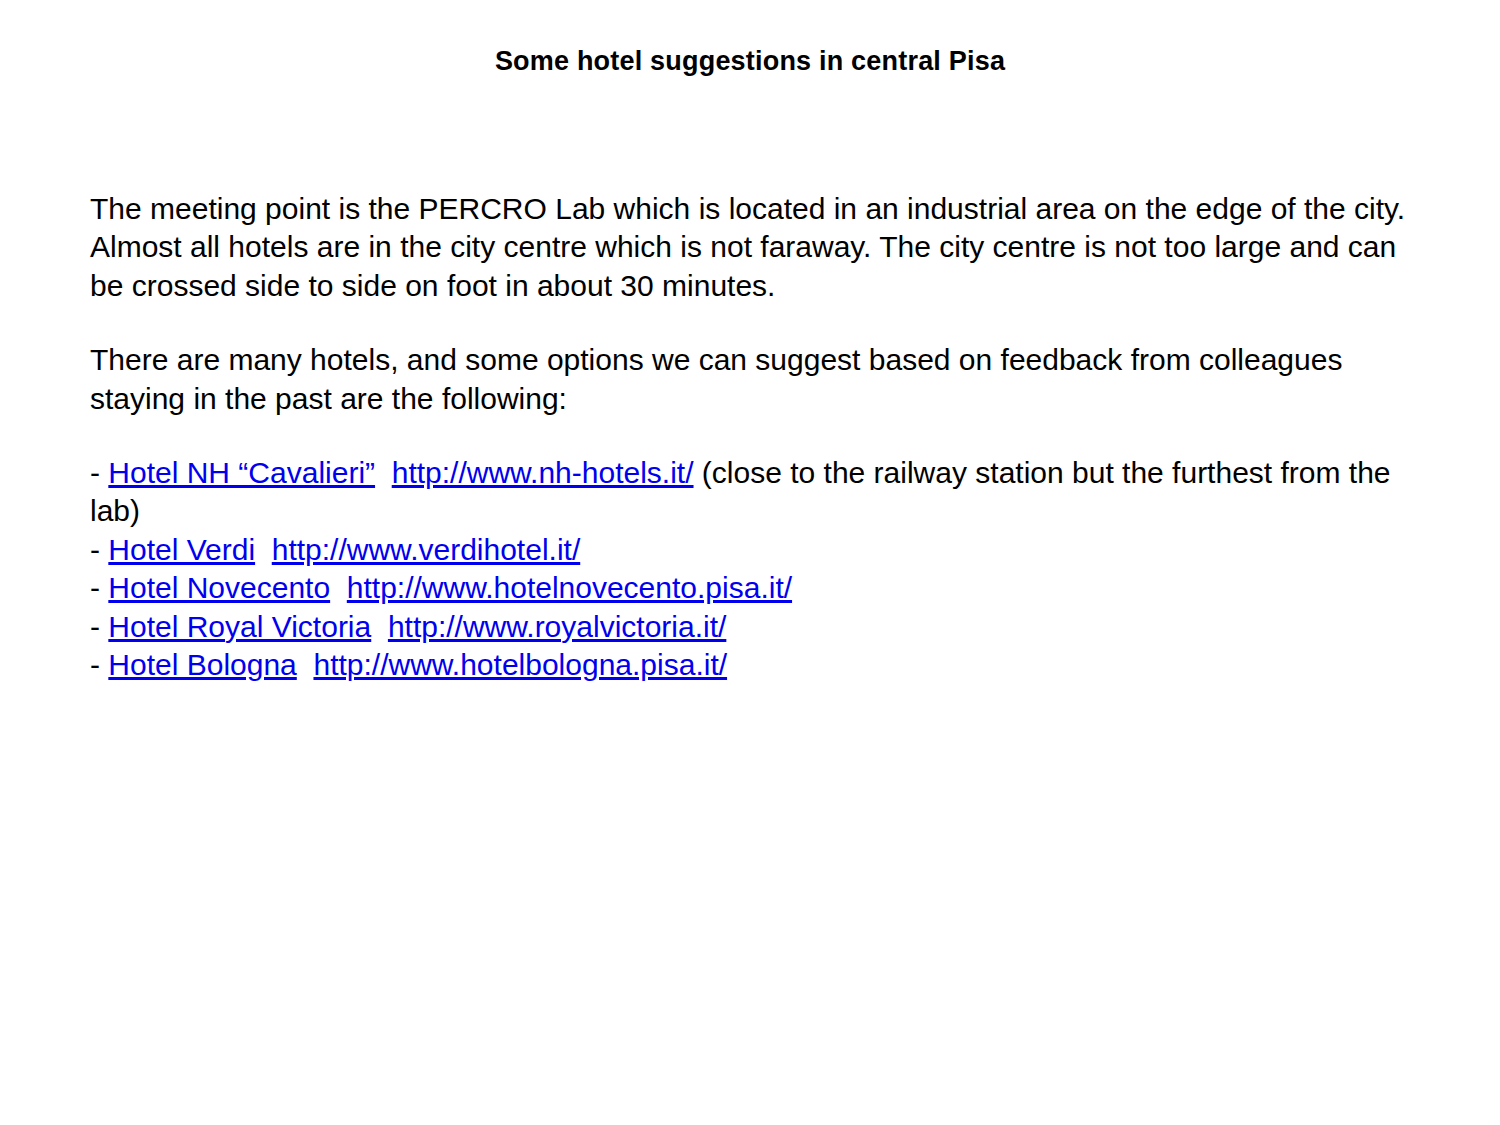Some hotel suggestions in central Pisa
The meeting point is the PERCRO Lab which is located in an industrial area on the edge of the city.
Almost all hotels are in the city centre which is not faraway. The city centre is not too large and can be crossed side to side on foot in about 30 minutes.
There are many hotels, and some options we can suggest based on feedback from colleagues staying in the past are the following:
- Hotel NH “Cavalieri” http://www.nh-hotels.it/ (close to the railway station but the furthest from the lab)
- Hotel Verdi http://www.verdihotel.it/
- Hotel Novecento http://www.hotelnovecento.pisa.it/
- Hotel Royal Victoria http://www.royalvictoria.it/
- Hotel Bologna http://www.hotelbologna.pisa.it/